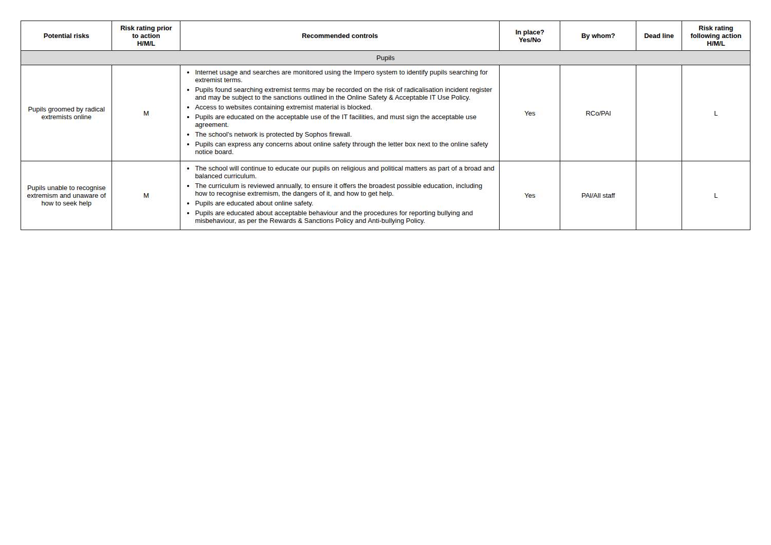| Potential risks | Risk rating prior to action H/M/L | Recommended controls | In place? Yes/No | By whom? | Dead line | Risk rating following action H/M/L |
| --- | --- | --- | --- | --- | --- | --- |
| Pupils |
| Pupils groomed by radical extremists online | M | Internet usage and searches are monitored using the Impero system to identify pupils searching for extremist terms. Pupils found searching extremist terms may be recorded on the risk of radicalisation incident register and may be subject to the sanctions outlined in the Online Safety & Acceptable IT Use Policy. Access to websites containing extremist material is blocked. Pupils are educated on the acceptable use of the IT facilities, and must sign the acceptable use agreement. The school's network is protected by Sophos firewall. Pupils can express any concerns about online safety through the letter box next to the online safety notice board. | Yes | RCo/PAl | | L |
| Pupils unable to recognise extremism and unaware of how to seek help | M | The school will continue to educate our pupils on religious and political matters as part of a broad and balanced curriculum. The curriculum is reviewed annually, to ensure it offers the broadest possible education, including how to recognise extremism, the dangers of it, and how to get help. Pupils are educated about online safety. Pupils are educated about acceptable behaviour and the procedures for reporting bullying and misbehaviour, as per the Rewards & Sanctions Policy and Anti-bullying Policy. | Yes | PAl/All staff | | L |